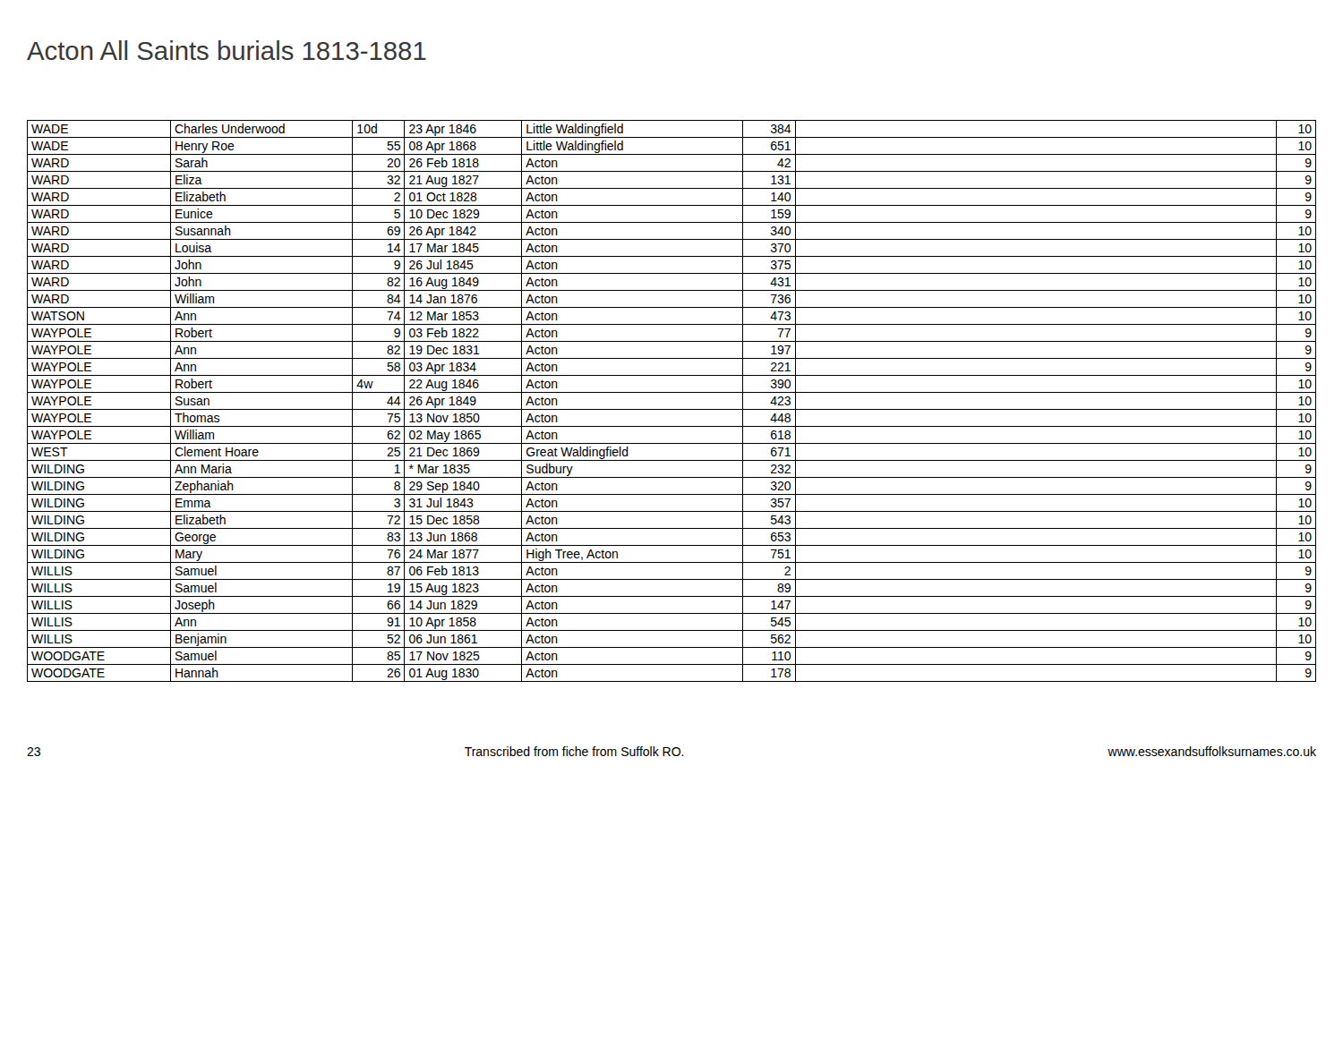Acton All Saints burials 1813-1881
| WADE | Charles Underwood | 10d | 23 Apr 1846 | Little Waldingfield | 384 | | 10 |
| WADE | Henry Roe | 55 | 08 Apr 1868 | Little Waldingfield | 651 | | 10 |
| WARD | Sarah | 20 | 26 Feb 1818 | Acton | 42 | | 9 |
| WARD | Eliza | 32 | 21 Aug 1827 | Acton | 131 | | 9 |
| WARD | Elizabeth | 2 | 01 Oct 1828 | Acton | 140 | | 9 |
| WARD | Eunice | 5 | 10 Dec 1829 | Acton | 159 | | 9 |
| WARD | Susannah | 69 | 26 Apr 1842 | Acton | 340 | | 10 |
| WARD | Louisa | 14 | 17 Mar 1845 | Acton | 370 | | 10 |
| WARD | John | 9 | 26 Jul 1845 | Acton | 375 | | 10 |
| WARD | John | 82 | 16 Aug 1849 | Acton | 431 | | 10 |
| WARD | William | 84 | 14 Jan 1876 | Acton | 736 | | 10 |
| WATSON | Ann | 74 | 12 Mar 1853 | Acton | 473 | | 10 |
| WAYPOLE | Robert | 9 | 03 Feb 1822 | Acton | 77 | | 9 |
| WAYPOLE | Ann | 82 | 19 Dec 1831 | Acton | 197 | | 9 |
| WAYPOLE | Ann | 58 | 03 Apr 1834 | Acton | 221 | | 9 |
| WAYPOLE | Robert | 4w | 22 Aug 1846 | Acton | 390 | | 10 |
| WAYPOLE | Susan | 44 | 26 Apr 1849 | Acton | 423 | | 10 |
| WAYPOLE | Thomas | 75 | 13 Nov 1850 | Acton | 448 | | 10 |
| WAYPOLE | William | 62 | 02 May 1865 | Acton | 618 | | 10 |
| WEST | Clement Hoare | 25 | 21 Dec 1869 | Great Waldingfield | 671 | | 10 |
| WILDING | Ann Maria | 1 | * Mar 1835 | Sudbury | 232 | | 9 |
| WILDING | Zephaniah | 8 | 29 Sep 1840 | Acton | 320 | | 9 |
| WILDING | Emma | 3 | 31 Jul 1843 | Acton | 357 | | 10 |
| WILDING | Elizabeth | 72 | 15 Dec 1858 | Acton | 543 | | 10 |
| WILDING | George | 83 | 13 Jun 1868 | Acton | 653 | | 10 |
| WILDING | Mary | 76 | 24 Mar 1877 | High Tree, Acton | 751 | | 10 |
| WILLIS | Samuel | 87 | 06 Feb 1813 | Acton | 2 | | 9 |
| WILLIS | Samuel | 19 | 15 Aug 1823 | Acton | 89 | | 9 |
| WILLIS | Joseph | 66 | 14 Jun 1829 | Acton | 147 | | 9 |
| WILLIS | Ann | 91 | 10 Apr 1858 | Acton | 545 | | 10 |
| WILLIS | Benjamin | 52 | 06 Jun 1861 | Acton | 562 | | 10 |
| WOODGATE | Samuel | 85 | 17 Nov 1825 | Acton | 110 | | 9 |
| WOODGATE | Hannah | 26 | 01 Aug 1830 | Acton | 178 | | 9 |
23
Transcribed from fiche from Suffolk RO.
www.essexandsuffolksurnames.co.uk